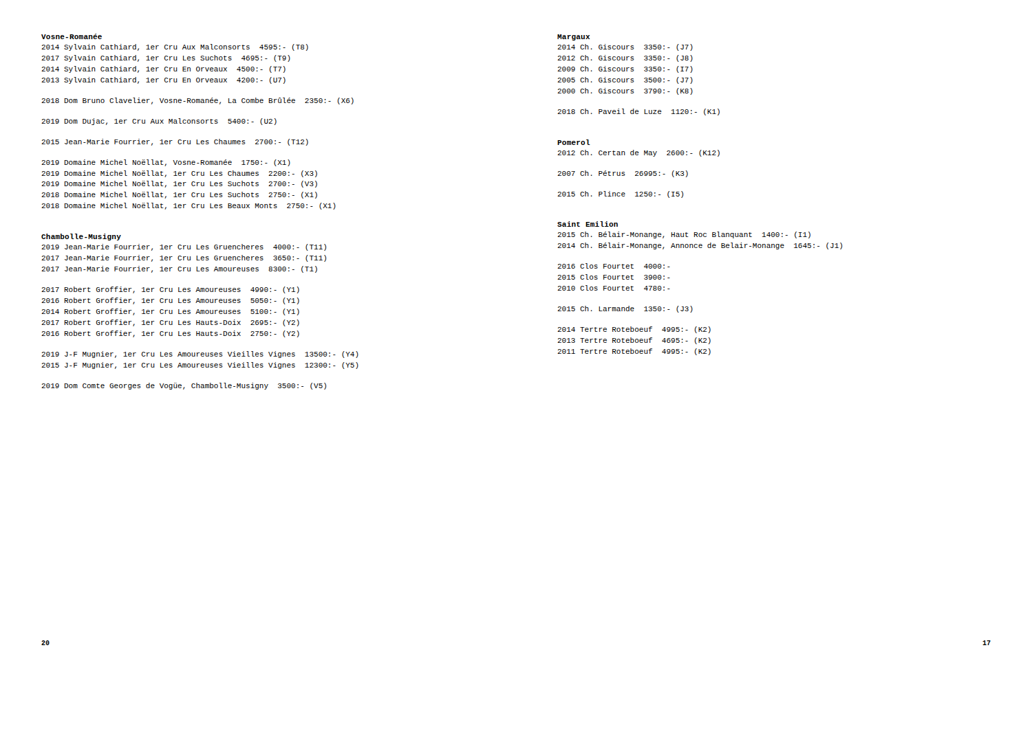Vosne-Romanée
2014 Sylvain Cathiard, 1er Cru Aux Malconsorts 4595:- (T8) 2017 Sylvain Cathiard, 1er Cru Les Suchots 4695:- (T9) 2014 Sylvain Cathiard, 1er Cru En Orveaux 4500:- (T7) 2013 Sylvain Cathiard, 1er Cru En Orveaux 4200:- (U7)
2018 Dom Bruno Clavelier, Vosne-Romanée, La Combe Brûlée 2350:- (X6)
2019 Dom Dujac, 1er Cru Aux Malconsorts 5400:- (U2)
2015 Jean-Marie Fourrier, 1er Cru Les Chaumes 2700:- (T12)
2019 Domaine Michel Noëllat, Vosne-Romanée 1750:- (X1) 2019 Domaine Michel Noëllat, 1er Cru Les Chaumes 2200:- (X3) 2019 Domaine Michel Noëllat, 1er Cru Les Suchots 2700:- (V3) 2018 Domaine Michel Noëllat, 1er Cru Les Suchots 2750:- (X1) 2018 Domaine Michel Noëllat, 1er Cru Les Beaux Monts 2750:- (X1)
Chambolle-Musigny
2019 Jean-Marie Fourrier, 1er Cru Les Gruencheres 4000:- (T11) 2017 Jean-Marie Fourrier, 1er Cru Les Gruencheres 3650:- (T11) 2017 Jean-Marie Fourrier, 1er Cru Les Amoureuses 8300:- (T1)
2017 Robert Groffier, 1er Cru Les Amoureuses 4990:- (Y1) 2016 Robert Groffier, 1er Cru Les Amoureuses 5050:- (Y1) 2014 Robert Groffier, 1er Cru Les Amoureuses 5100:- (Y1) 2017 Robert Groffier, 1er Cru Les Hauts-Doix 2695:- (Y2) 2016 Robert Groffier, 1er Cru Les Hauts-Doix 2750:- (Y2)
2019 J-F Mugnier, 1er Cru Les Amoureuses Vieilles Vignes 13500:- (Y4) 2015 J-F Mugnier, 1er Cru Les Amoureuses Vieilles Vignes 12300:- (Y5)
2019 Dom Comte Georges de Vogüe, Chambolle-Musigny 3500:- (V5)
Margaux
2014 Ch. Giscours 3350:- (J7) 2012 Ch. Giscours 3350:- (J8) 2009 Ch. Giscours 3350:- (I7) 2005 Ch. Giscours 3500:- (J7) 2000 Ch. Giscours 3790:- (K8)
2018 Ch. Paveil de Luze 1120:- (K1)
Pomerol
2012 Ch. Certan de May 2600:- (K12)
2007 Ch. Pétrus 26995:- (K3)
2015 Ch. Plince 1250:- (I5)
Saint Emilion
2015 Ch. Bélair-Monange, Haut Roc Blanquant 1400:- (I1) 2014 Ch. Bélair-Monange, Annonce de Belair-Monange 1645:- (J1)
2016 Clos Fourtet 4000:- 2015 Clos Fourtet 3900:- 2010 Clos Fourtet 4780:-
2015 Ch. Larmande 1350:- (J3)
2014 Tertre Roteboeuf 4995:- (K2) 2013 Tertre Roteboeuf 4695:- (K2) 2011 Tertre Roteboeuf 4995:- (K2)
20 17